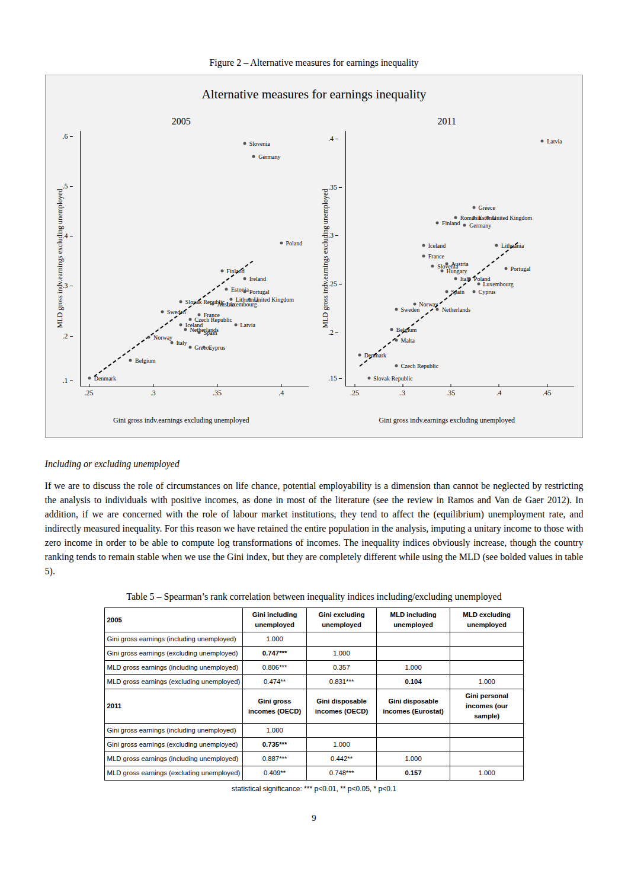Figure 2 – Alternative measures for earnings inequality
Alternative measures for earnings inequality
2005
MLD gross indv.earnings excluding unemployed
.6
.5
.4
.3
.2
.1
Slovenia
Germany
Poland
Finland
Ireland
Estonia
Portugal
Lithuania
United Kingdom
Slovak Republic
Austria
Luxembourg
Sweden
France
Czech Republic
Iceland
Latvia
Netherlands
Spain
Norway
Italy
Greece
Cyprus
Belgium
Denmark
.25
.3
.35
.4
Gini gross indv.earnings excluding unemployed
2011
MLD gross indv.earnings excluding unemployed
.4
.35
.3
.25
.2
.15
Latvia
Greece
Romania
Estonia
United Kingdom
Finland
Germany
Iceland
Lithuania
France
Slovenia
Austria
Hungary
Portugal
Italy
Poland
Luxembourg
Spain
Cyprus
Norway
Netherlands
Sweden
Belgium
Malta
Denmark
Czech Republic
Slovak Republic
.25
.3
.35
.4
.45
Gini gross indv.earnings excluding unemployed
Including or excluding unemployed
If we are to discuss the role of circumstances on life chance, potential employability is a dimension than cannot be neglected by restricting the analysis to individuals with positive incomes, as done in most of the literature (see the review in Ramos and Van de Gaer 2012). In addition, if we are concerned with the role of labour market institutions, they tend to affect the (equilibrium) unemployment rate, and indirectly measured inequality. For this reason we have retained the entire population in the analysis, imputing a unitary income to those with zero income in order to be able to compute log transformations of incomes. The inequality indices obviously increase, though the country ranking tends to remain stable when we use the Gini index, but they are completely different while using the MLD (see bolded values in table 5).
Table 5 – Spearman’s rank correlation between inequality indices including/excluding unemployed
| 2005 | Gini including unemployed | Gini excluding unemployed | MLD including unemployed | MLD excluding unemployed |
| --- | --- | --- | --- | --- |
| Gini gross earnings (including unemployed) | 1.000 | | | |
| Gini gross earnings (excluding unemployed) | 0.747*** | 1.000 | | |
| MLD gross earnings (including unemployed) | 0.806*** | 0.357 | 1.000 | |
| MLD gross earnings (excluding unemployed) | 0.474** | 0.831*** | 0.104 | 1.000 |
| 2011 | Gini gross incomes (OECD) | Gini disposable incomes (OECD) | Gini disposable incomes (Eurostat) | Gini personal incomes (our sample) |
| Gini gross earnings (including unemployed) | 1.000 | | | |
| Gini gross earnings (excluding unemployed) | 0.735*** | 1.000 | | |
| MLD gross earnings (including unemployed) | 0.887*** | 0.442** | 1.000 | |
| MLD gross earnings (excluding unemployed) | 0.409** | 0.748*** | 0.157 | 1.000 |
statistical significance: *** p<0.01, ** p<0.05, * p<0.1
9